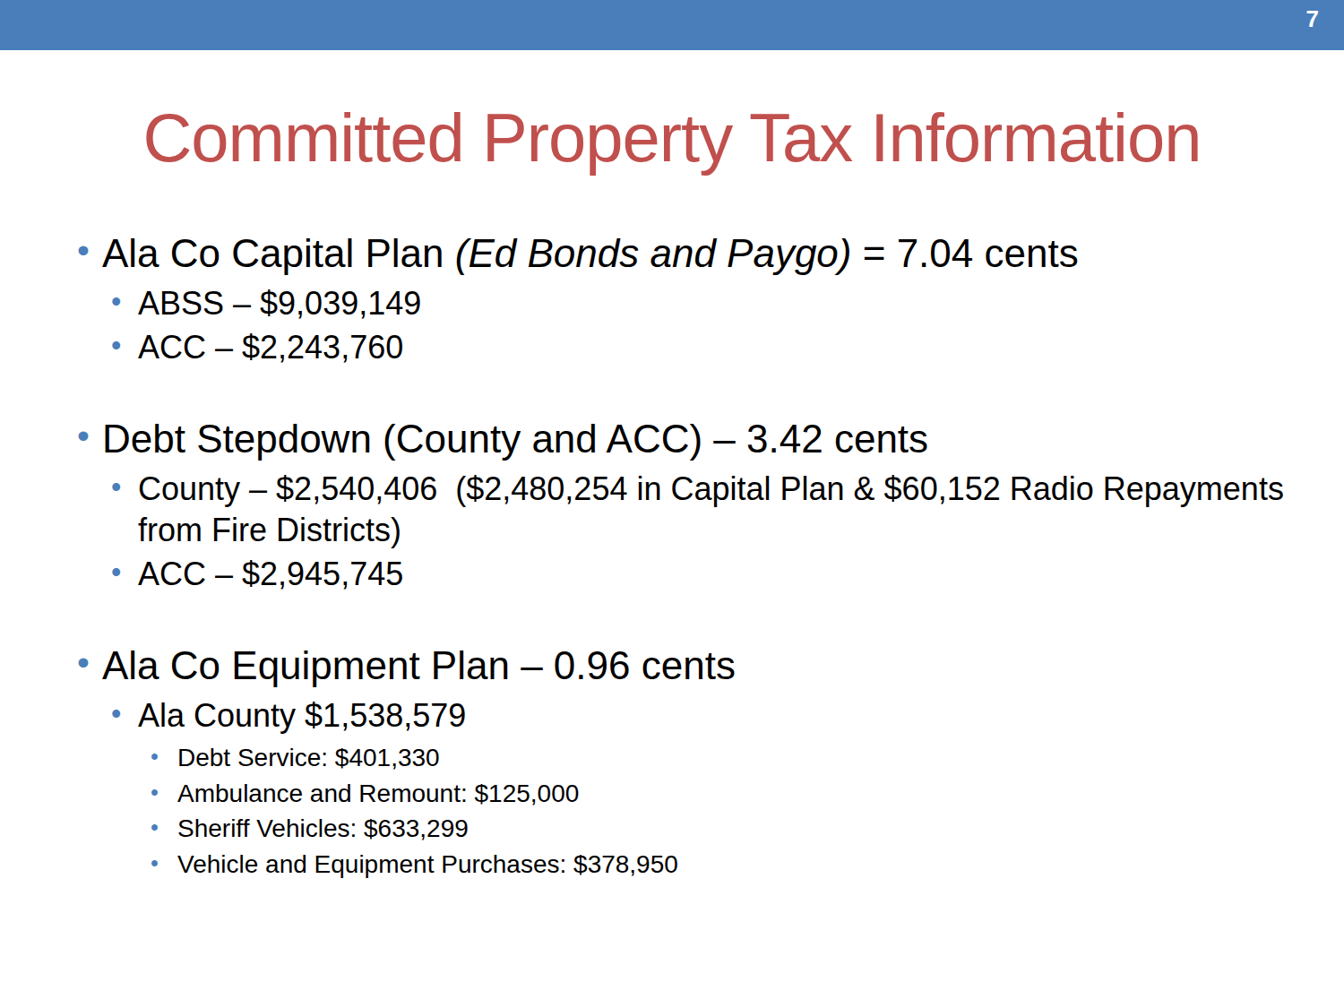7
Committed Property Tax Information
Ala Co Capital Plan (Ed Bonds and Paygo) = 7.04 cents
ABSS – $9,039,149
ACC – $2,243,760
Debt Stepdown (County and ACC) – 3.42 cents
County – $2,540,406 ($2,480,254 in Capital Plan & $60,152 Radio Repayments from Fire Districts)
ACC – $2,945,745
Ala Co Equipment Plan – 0.96 cents
Ala County $1,538,579
Debt Service: $401,330
Ambulance and Remount: $125,000
Sheriff Vehicles: $633,299
Vehicle and Equipment Purchases: $378,950